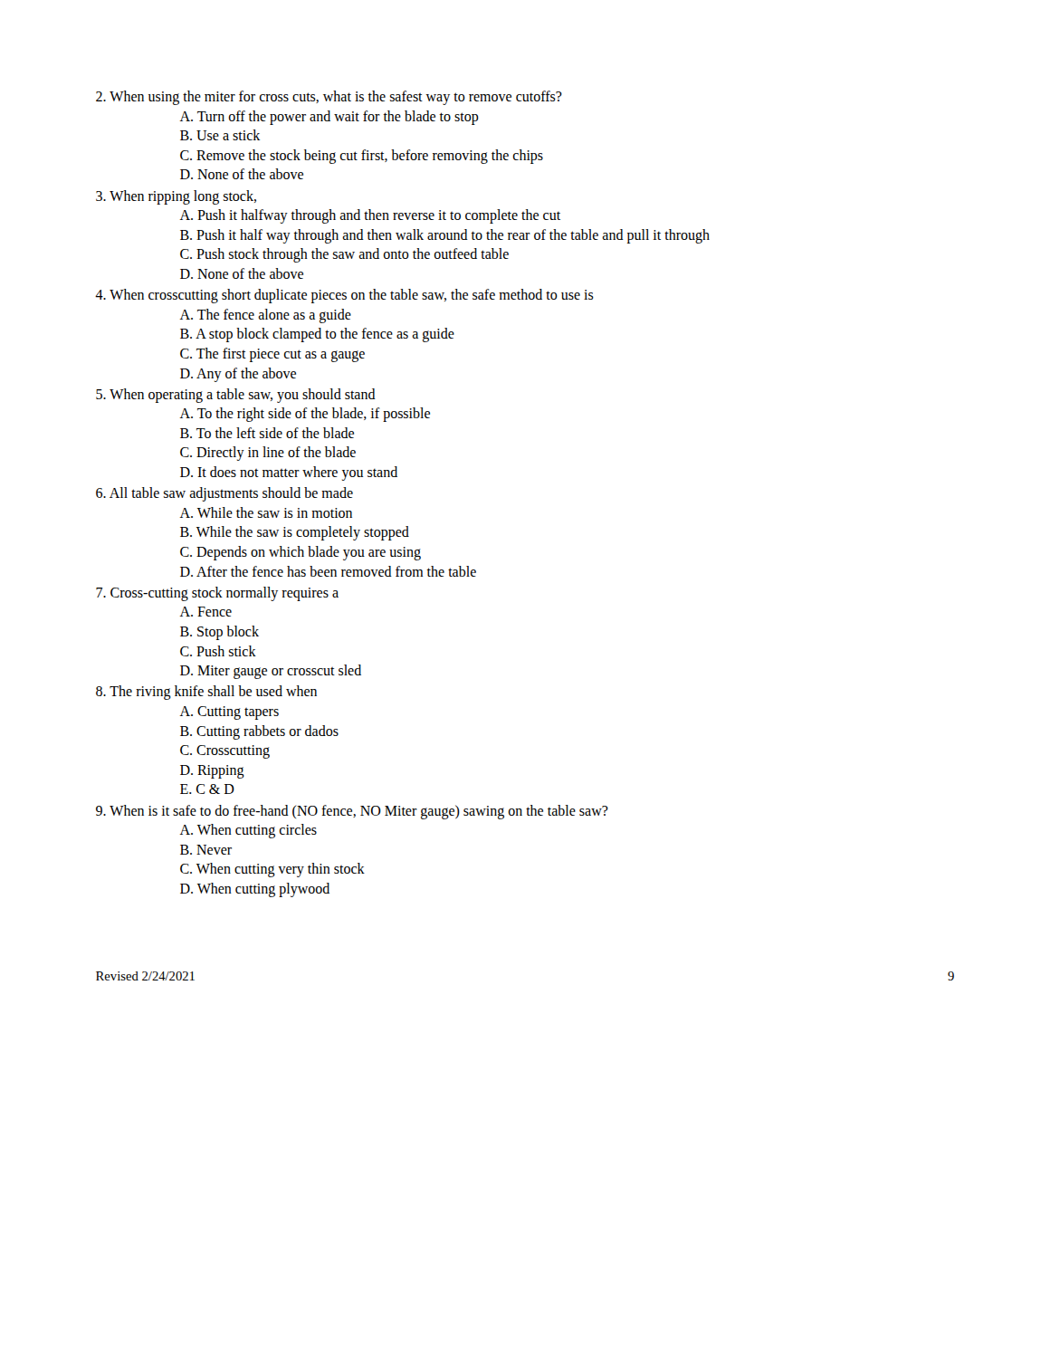When using the miter for cross cuts, what is the safest way to remove cutoffs?
A. Turn off the power and wait for the blade to stop
B. Use a stick
C. Remove the stock being cut first, before removing the chips
D. None of the above
When ripping long stock,
A. Push it halfway through and then reverse it to complete the cut
B. Push it half way through and then walk around to the rear of the table and pull it through
C. Push stock through the saw and onto the outfeed table
D. None of the above
When crosscutting short duplicate pieces on the table saw, the safe method to use is
A. The fence alone as a guide
B. A stop block clamped to the fence as a guide
C. The first piece cut as a gauge
D. Any of the above
When operating a table saw, you should stand
A. To the right side of the blade, if possible
B. To the left side of the blade
C. Directly in line of the blade
D. It does not matter where you stand
All table saw adjustments should be made
A. While the saw is in motion
B. While the saw is completely stopped
C. Depends on which blade you are using
D. After the fence has been removed from the table
Cross-cutting stock normally requires a
A. Fence
B. Stop block
C. Push stick
D. Miter gauge or crosscut sled
The riving knife shall be used when
A. Cutting tapers
B. Cutting rabbets or dados
C. Crosscutting
D. Ripping
E. C & D
When is it safe to do free-hand (NO fence, NO Miter gauge) sawing on the table saw?
A. When cutting circles
B. Never
C. When cutting very thin stock
D. When cutting plywood
Revised 2/24/2021 9